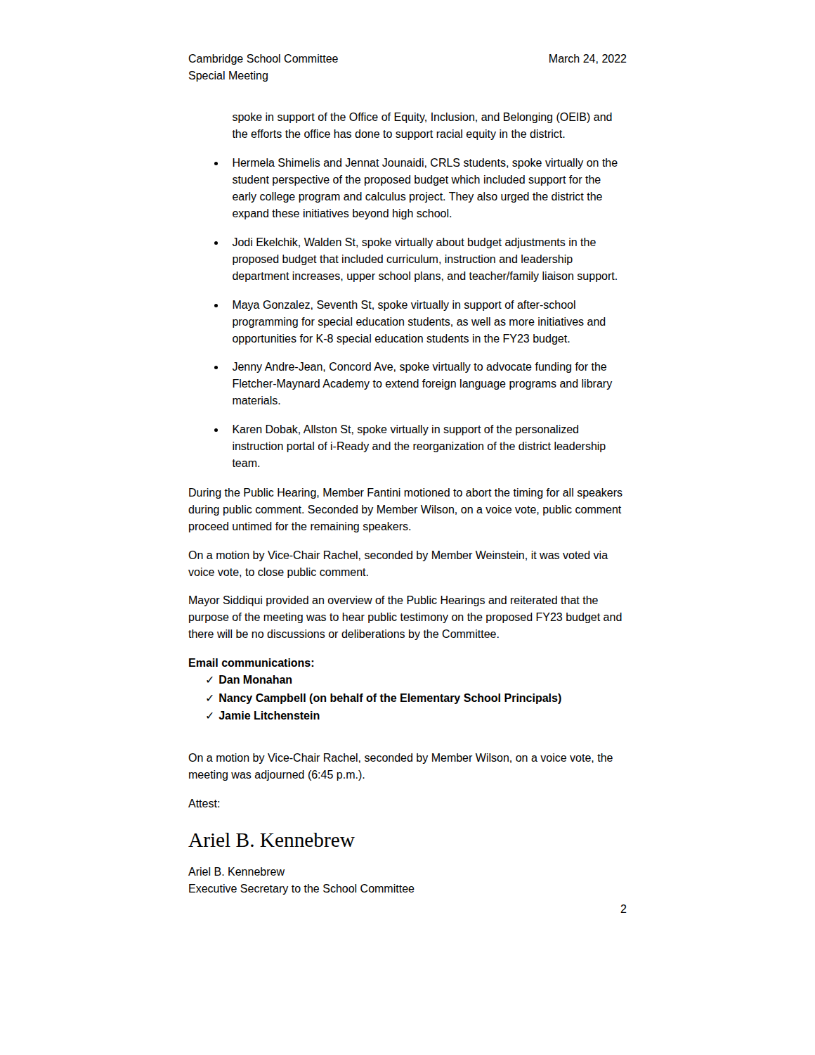Cambridge School Committee
Special Meeting
March 24, 2022
spoke in support of the Office of Equity, Inclusion, and Belonging (OEIB) and the efforts the office has done to support racial equity in the district.
Hermela Shimelis and Jennat Jounaidi, CRLS students, spoke virtually on the student perspective of the proposed budget which included support for the early college program and calculus project. They also urged the district the expand these initiatives beyond high school.
Jodi Ekelchik, Walden St, spoke virtually about budget adjustments in the proposed budget that included curriculum, instruction and leadership department increases, upper school plans, and teacher/family liaison support.
Maya Gonzalez, Seventh St, spoke virtually in support of after-school programming for special education students, as well as more initiatives and opportunities for K-8 special education students in the FY23 budget.
Jenny Andre-Jean, Concord Ave, spoke virtually to advocate funding for the Fletcher-Maynard Academy to extend foreign language programs and library materials.
Karen Dobak, Allston St, spoke virtually in support of the personalized instruction portal of i-Ready and the reorganization of the district leadership team.
During the Public Hearing, Member Fantini motioned to abort the timing for all speakers during public comment. Seconded by Member Wilson, on a voice vote, public comment proceed untimed for the remaining speakers.
On a motion by Vice-Chair Rachel, seconded by Member Weinstein, it was voted via voice vote, to close public comment.
Mayor Siddiqui provided an overview of the Public Hearings and reiterated that the purpose of the meeting was to hear public testimony on the proposed FY23 budget and there will be no discussions or deliberations by the Committee.
Email communications:
Dan Monahan
Nancy Campbell (on behalf of the Elementary School Principals)
Jamie Litchenstein
On a motion by Vice-Chair Rachel, seconded by Member Wilson, on a voice vote, the meeting was adjourned (6:45 p.m.).
Attest:
Ariel B. Kennebrew
Ariel B. Kennebrew
Executive Secretary to the School Committee
2